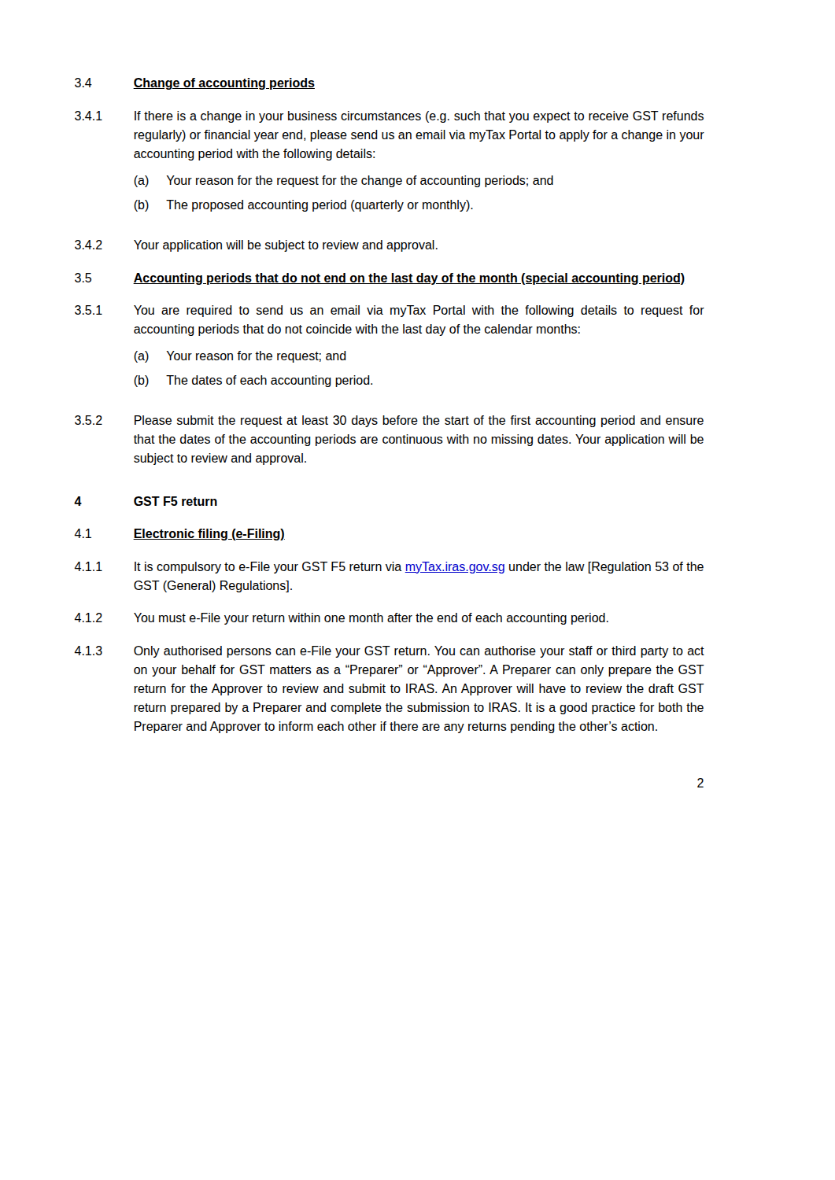3.4
Change of accounting periods
3.4.1
If there is a change in your business circumstances (e.g. such that you expect to receive GST refunds regularly) or financial year end, please send us an email via myTax Portal to apply for a change in your accounting period with the following details:
(a) Your reason for the request for the change of accounting periods; and
(b) The proposed accounting period (quarterly or monthly).
3.4.2
Your application will be subject to review and approval.
3.5
Accounting periods that do not end on the last day of the month (special accounting period)
3.5.1
You are required to send us an email via myTax Portal with the following details to request for accounting periods that do not coincide with the last day of the calendar months:
(a) Your reason for the request; and
(b) The dates of each accounting period.
3.5.2
Please submit the request at least 30 days before the start of the first accounting period and ensure that the dates of the accounting periods are continuous with no missing dates. Your application will be subject to review and approval.
4
GST F5 return
4.1
Electronic filing (e-Filing)
4.1.1
It is compulsory to e-File your GST F5 return via myTax.iras.gov.sg under the law [Regulation 53 of the GST (General) Regulations].
4.1.2
You must e-File your return within one month after the end of each accounting period.
4.1.3
Only authorised persons can e-File your GST return. You can authorise your staff or third party to act on your behalf for GST matters as a “Preparer” or “Approver”. A Preparer can only prepare the GST return for the Approver to review and submit to IRAS. An Approver will have to review the draft GST return prepared by a Preparer and complete the submission to IRAS. It is a good practice for both the Preparer and Approver to inform each other if there are any returns pending the other’s action.
2